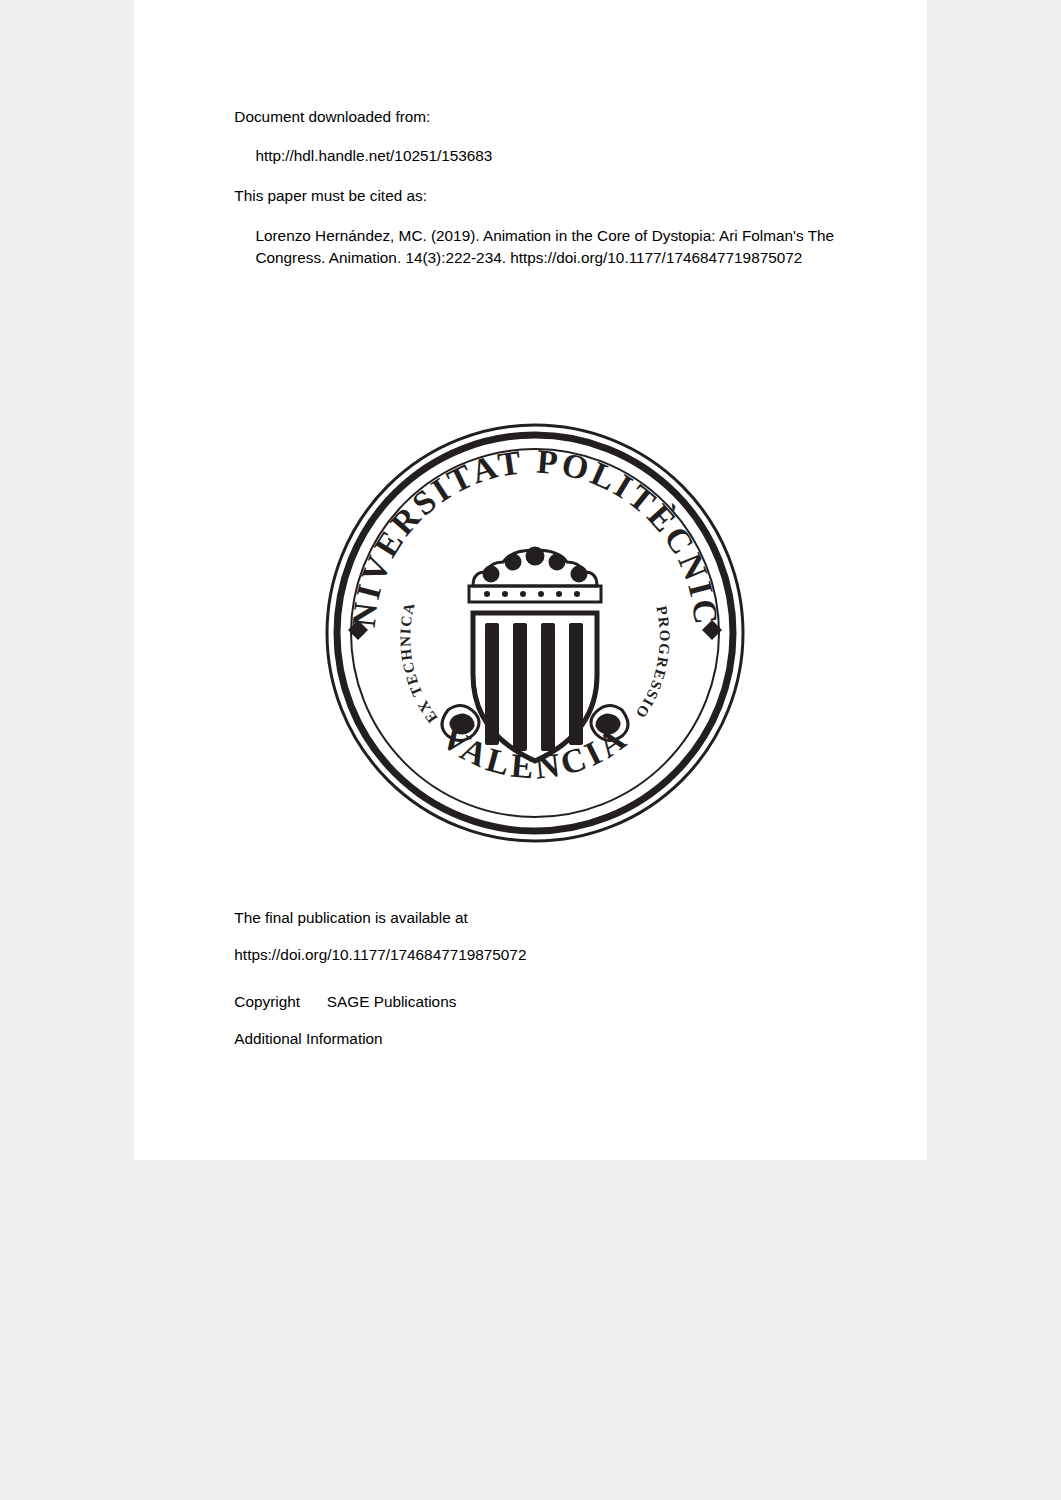Document downloaded from:
http://hdl.handle.net/10251/153683
This paper must be cited as:
Lorenzo Hernández, MC. (2019). Animation in the Core of Dystopia: Ari Folman's The Congress. Animation. 14(3):222-234. https://doi.org/10.1177/1746847719875072
VNIVERSITAT POLITÈCNICA VALÈNCIA EX TECHNICA PROGRESSIO
The final publication is available at
https://doi.org/10.1177/1746847719875072
Copyright SAGE Publications
Additional Information